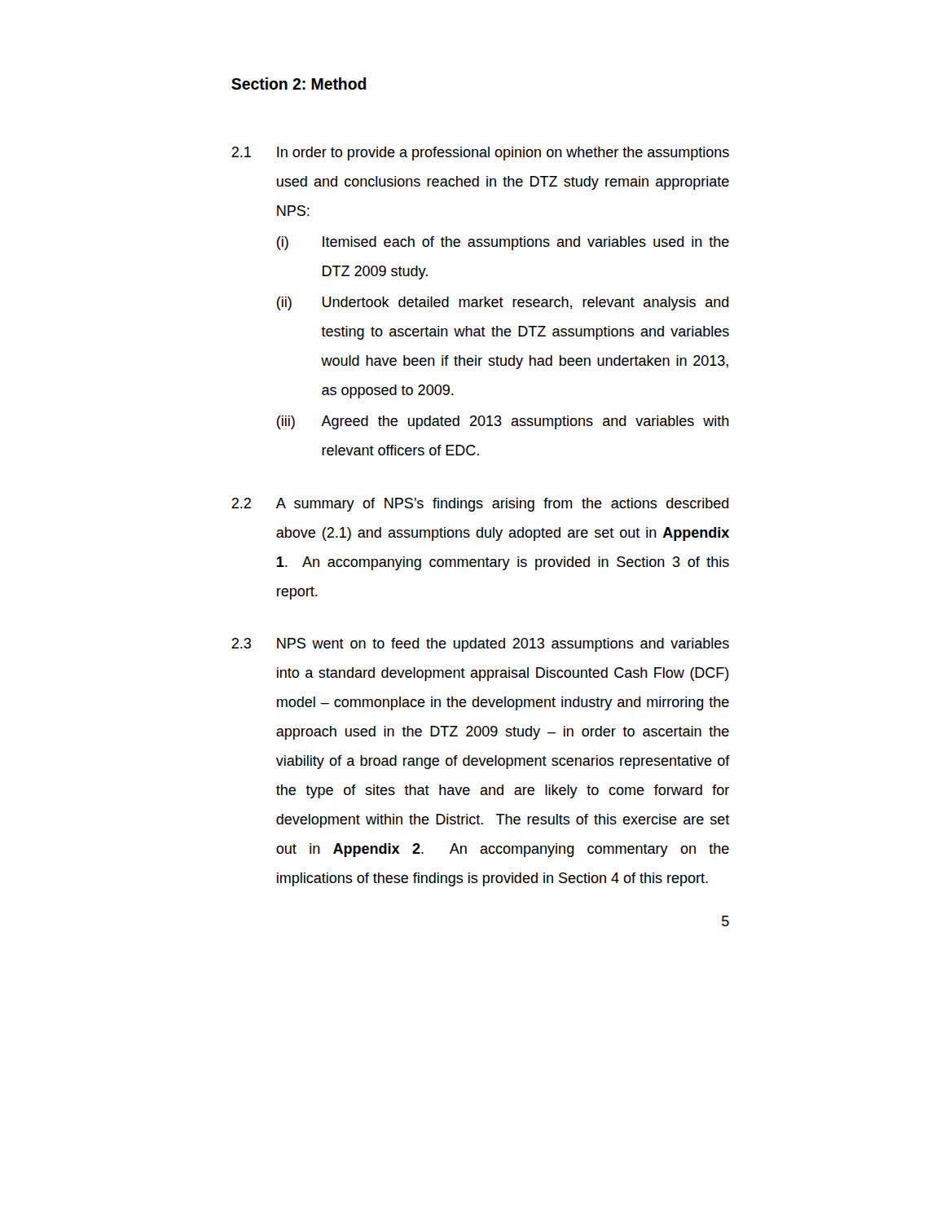Section 2: Method
2.1
In order to provide a professional opinion on whether the assumptions used and conclusions reached in the DTZ study remain appropriate NPS:
(i) Itemised each of the assumptions and variables used in the DTZ 2009 study.
(ii) Undertook detailed market research, relevant analysis and testing to ascertain what the DTZ assumptions and variables would have been if their study had been undertaken in 2013, as opposed to 2009.
(iii) Agreed the updated 2013 assumptions and variables with relevant officers of EDC.
2.2
A summary of NPS’s findings arising from the actions described above (2.1) and assumptions duly adopted are set out in Appendix 1. An accompanying commentary is provided in Section 3 of this report.
2.3
NPS went on to feed the updated 2013 assumptions and variables into a standard development appraisal Discounted Cash Flow (DCF) model – commonplace in the development industry and mirroring the approach used in the DTZ 2009 study – in order to ascertain the viability of a broad range of development scenarios representative of the type of sites that have and are likely to come forward for development within the District. The results of this exercise are set out in Appendix 2. An accompanying commentary on the implications of these findings is provided in Section 4 of this report.
5